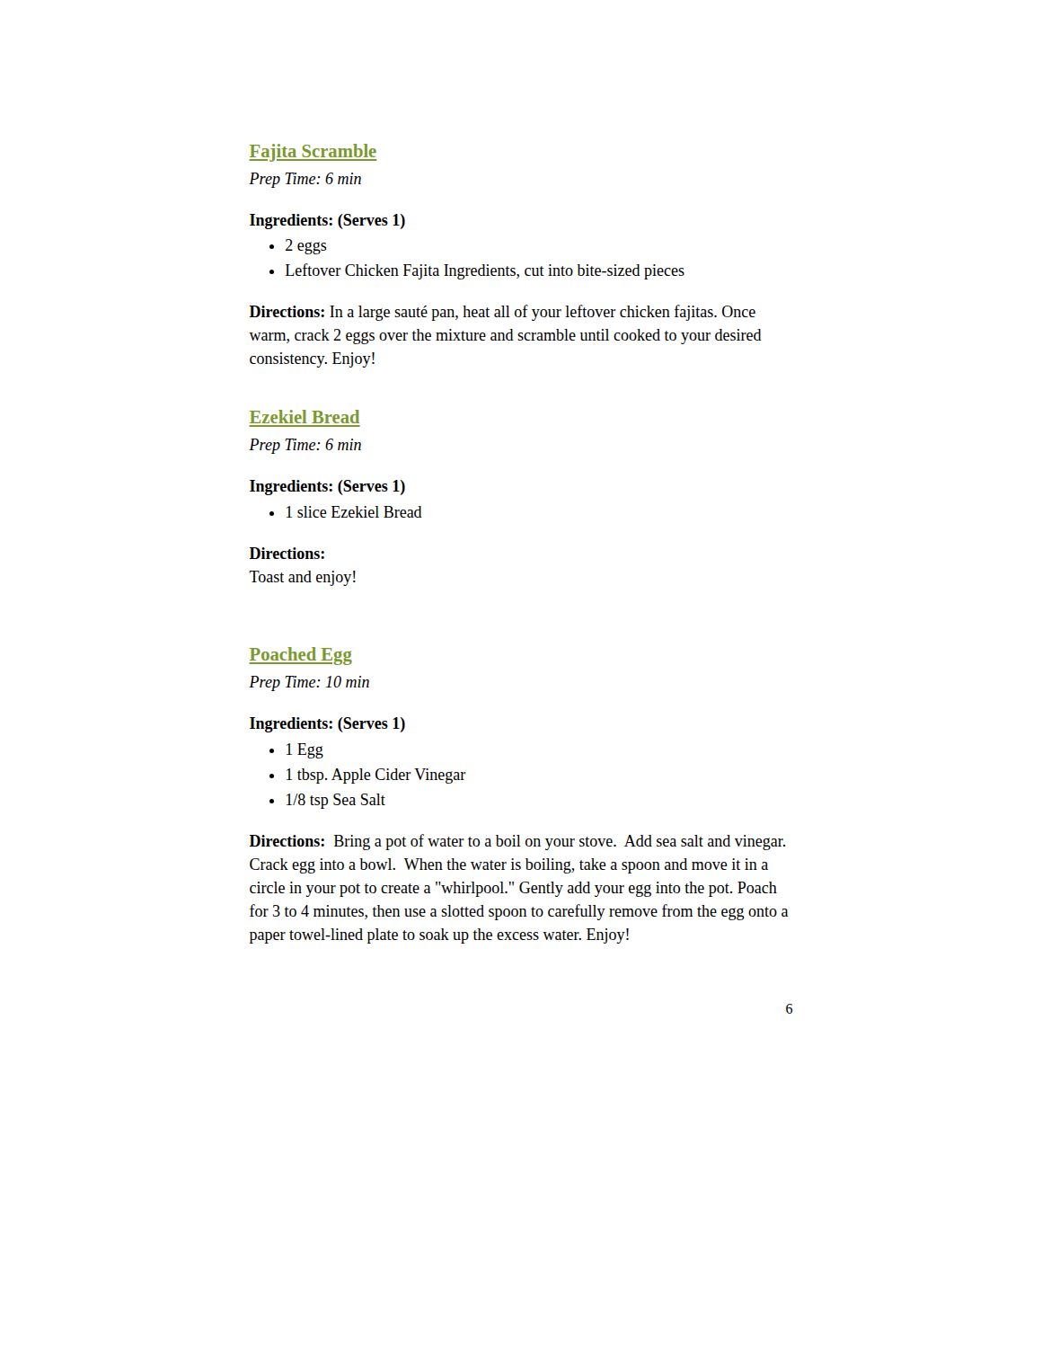Fajita Scramble
Prep Time: 6 min
Ingredients: (Serves 1)
2 eggs
Leftover Chicken Fajita Ingredients, cut into bite-sized pieces
Directions: In a large sauté pan, heat all of your leftover chicken fajitas. Once warm, crack 2 eggs over the mixture and scramble until cooked to your desired consistency. Enjoy!
Ezekiel Bread
Prep Time: 6 min
Ingredients: (Serves 1)
1 slice Ezekiel Bread
Directions:
Toast and enjoy!
Poached Egg
Prep Time: 10 min
Ingredients: (Serves 1)
1 Egg
1 tbsp. Apple Cider Vinegar
1/8 tsp Sea Salt
Directions: Bring a pot of water to a boil on your stove. Add sea salt and vinegar. Crack egg into a bowl. When the water is boiling, take a spoon and move it in a circle in your pot to create a "whirlpool." Gently add your egg into the pot. Poach for 3 to 4 minutes, then use a slotted spoon to carefully remove from the egg onto a paper towel-lined plate to soak up the excess water. Enjoy!
6